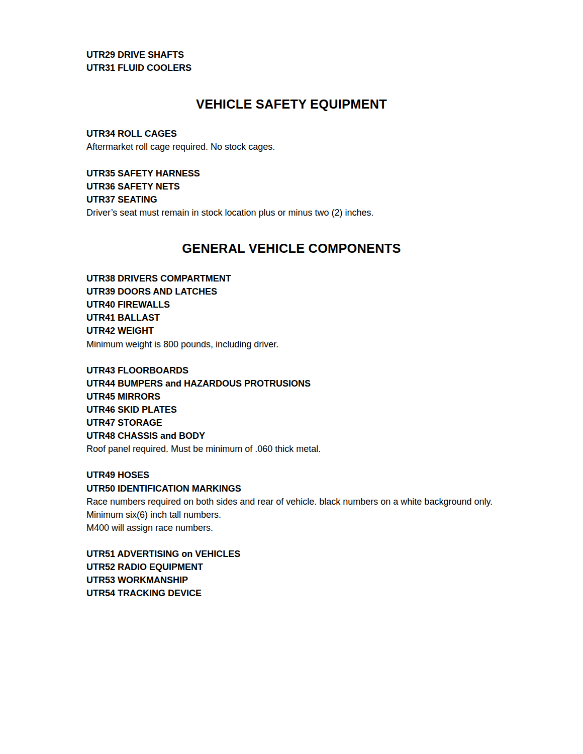UTR29 DRIVE SHAFTS
UTR31 FLUID COOLERS
VEHICLE SAFETY EQUIPMENT
UTR34 ROLL CAGES
Aftermarket roll cage required. No stock cages.
UTR35 SAFETY HARNESS
UTR36 SAFETY NETS
UTR37 SEATING
Driver’s seat must remain in stock location plus or minus two (2) inches.
GENERAL VEHICLE COMPONENTS
UTR38 DRIVERS COMPARTMENT
UTR39 DOORS AND LATCHES
UTR40 FIREWALLS
UTR41 BALLAST
UTR42 WEIGHT
Minimum weight is 800 pounds, including driver.
UTR43 FLOORBOARDS
UTR44 BUMPERS and HAZARDOUS PROTRUSIONS
UTR45 MIRRORS
UTR46 SKID PLATES
UTR47 STORAGE
UTR48 CHASSIS and BODY
Roof panel required. Must be minimum of .060 thick metal.
UTR49 HOSES
UTR50 IDENTIFICATION MARKINGS
Race numbers required on both sides and rear of vehicle. black numbers on a white background only. Minimum six(6) inch tall numbers.
M400 will assign race numbers.
UTR51 ADVERTISING on VEHICLES
UTR52 RADIO EQUIPMENT
UTR53 WORKMANSHIP
UTR54 TRACKING DEVICE